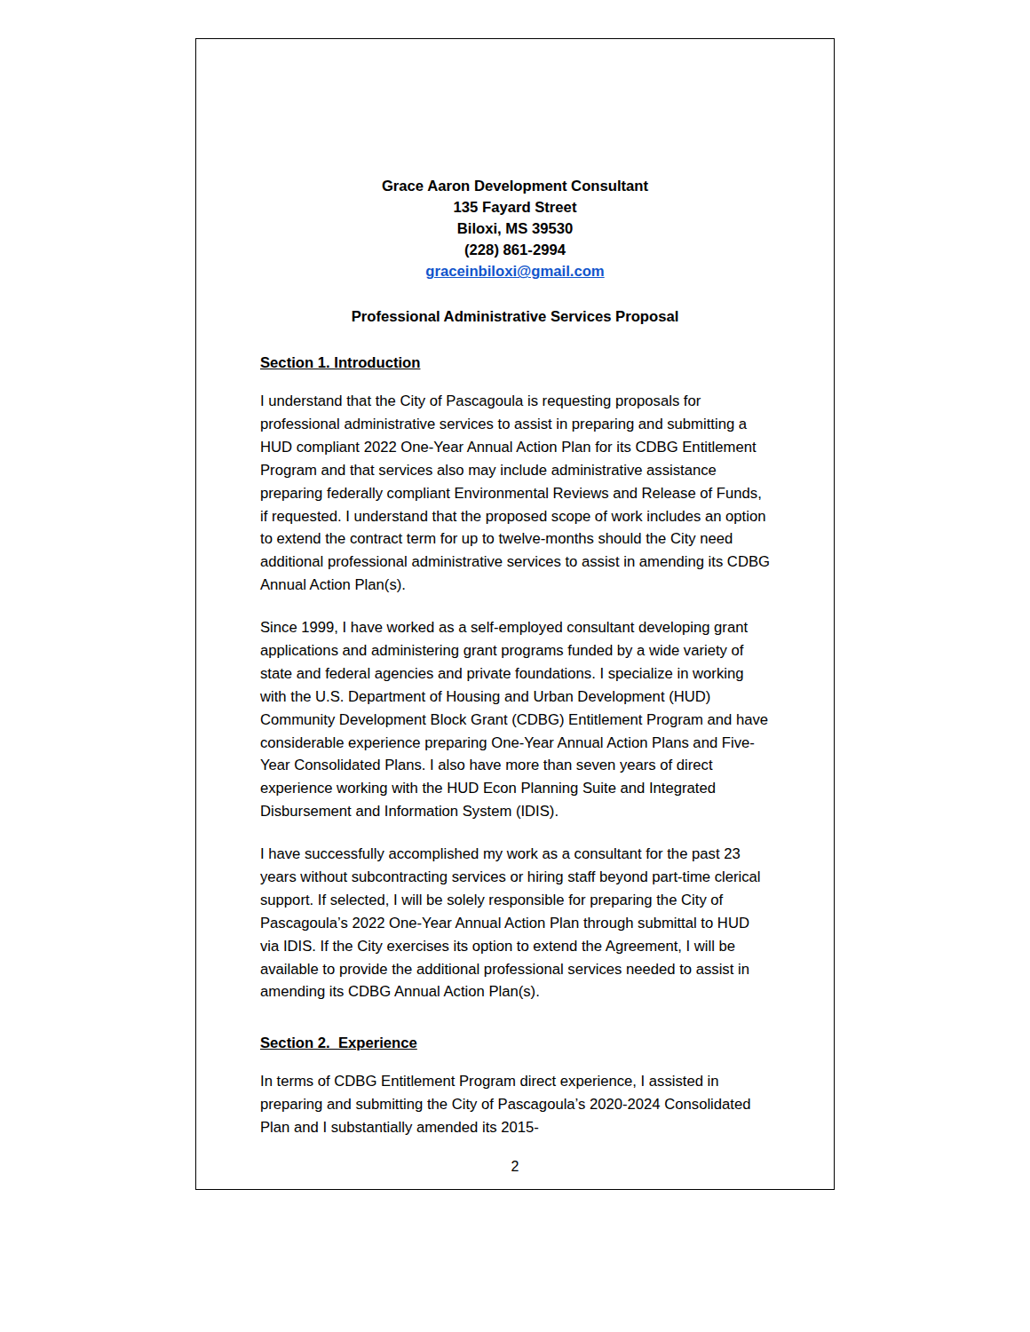Grace Aaron Development Consultant
135 Fayard Street
Biloxi, MS 39530
(228) 861-2994
graceinbiloxi@gmail.com
Professional Administrative Services Proposal
Section 1. Introduction
I understand that the City of Pascagoula is requesting proposals for professional administrative services to assist in preparing and submitting a HUD compliant 2022 One-Year Annual Action Plan for its CDBG Entitlement Program and that services also may include administrative assistance preparing federally compliant Environmental Reviews and Release of Funds, if requested. I understand that the proposed scope of work includes an option to extend the contract term for up to twelve-months should the City need additional professional administrative services to assist in amending its CDBG Annual Action Plan(s).
Since 1999, I have worked as a self-employed consultant developing grant applications and administering grant programs funded by a wide variety of state and federal agencies and private foundations. I specialize in working with the U.S. Department of Housing and Urban Development (HUD) Community Development Block Grant (CDBG) Entitlement Program and have considerable experience preparing One-Year Annual Action Plans and Five-Year Consolidated Plans. I also have more than seven years of direct experience working with the HUD Econ Planning Suite and Integrated Disbursement and Information System (IDIS).
I have successfully accomplished my work as a consultant for the past 23 years without subcontracting services or hiring staff beyond part-time clerical support. If selected, I will be solely responsible for preparing the City of Pascagoula’s 2022 One-Year Annual Action Plan through submittal to HUD via IDIS. If the City exercises its option to extend the Agreement, I will be available to provide the additional professional services needed to assist in amending its CDBG Annual Action Plan(s).
Section 2. Experience
In terms of CDBG Entitlement Program direct experience, I assisted in preparing and submitting the City of Pascagoula’s 2020-2024 Consolidated Plan and I substantially amended its 2015-
2